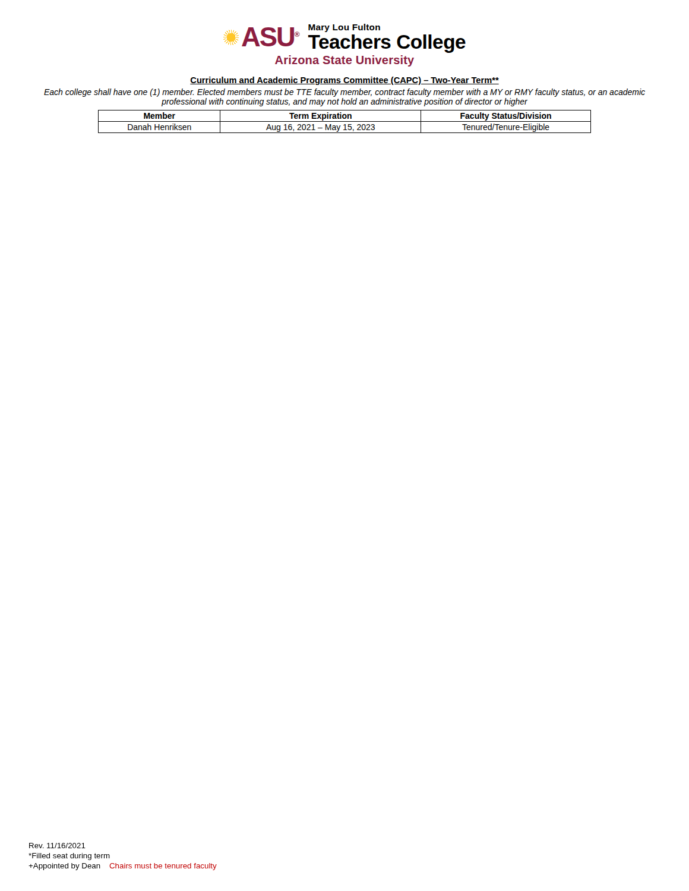ASU® Mary Lou Fulton
Teachers College
Arizona State University
Curriculum and Academic Programs Committee (CAPC) – Two-Year Term**
Each college shall have one (1) member. Elected members must be TTE faculty member, contract faculty member with a MY or RMY faculty status, or an academic professional with continuing status, and may not hold an administrative position of director or higher
| Member | Term Expiration | Faculty Status/Division |
| --- | --- | --- |
| Danah Henriksen | Aug 16, 2021 – May 15, 2023 | Tenured/Tenure-Eligible |
Rev. 11/16/2021
*Filled seat during term
+Appointed by Dean Chairs must be tenured faculty